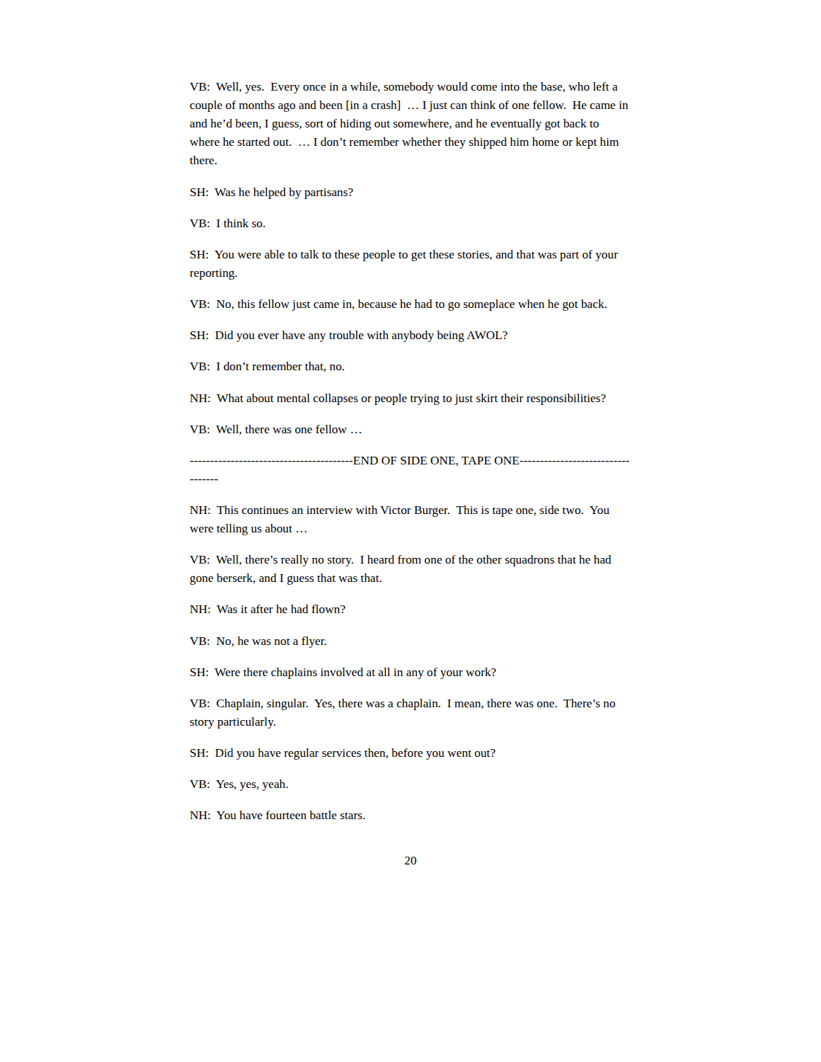VB: Well, yes. Every once in a while, somebody would come into the base, who left a couple of months ago and been [in a crash] … I just can think of one fellow. He came in and he’d been, I guess, sort of hiding out somewhere, and he eventually got back to where he started out. … I don’t remember whether they shipped him home or kept him there.
SH: Was he helped by partisans?
VB: I think so.
SH: You were able to talk to these people to get these stories, and that was part of your reporting.
VB: No, this fellow just came in, because he had to go someplace when he got back.
SH: Did you ever have any trouble with anybody being AWOL?
VB: I don’t remember that, no.
NH: What about mental collapses or people trying to just skirt their responsibilities?
VB: Well, there was one fellow …
----------------------------------------END OF SIDE ONE, TAPE ONE----------------------------------
NH: This continues an interview with Victor Burger. This is tape one, side two. You were telling us about …
VB: Well, there’s really no story. I heard from one of the other squadrons that he had gone berserk, and I guess that was that.
NH: Was it after he had flown?
VB: No, he was not a flyer.
SH: Were there chaplains involved at all in any of your work?
VB: Chaplain, singular. Yes, there was a chaplain. I mean, there was one. There’s no story particularly.
SH: Did you have regular services then, before you went out?
VB: Yes, yes, yeah.
NH: You have fourteen battle stars.
20